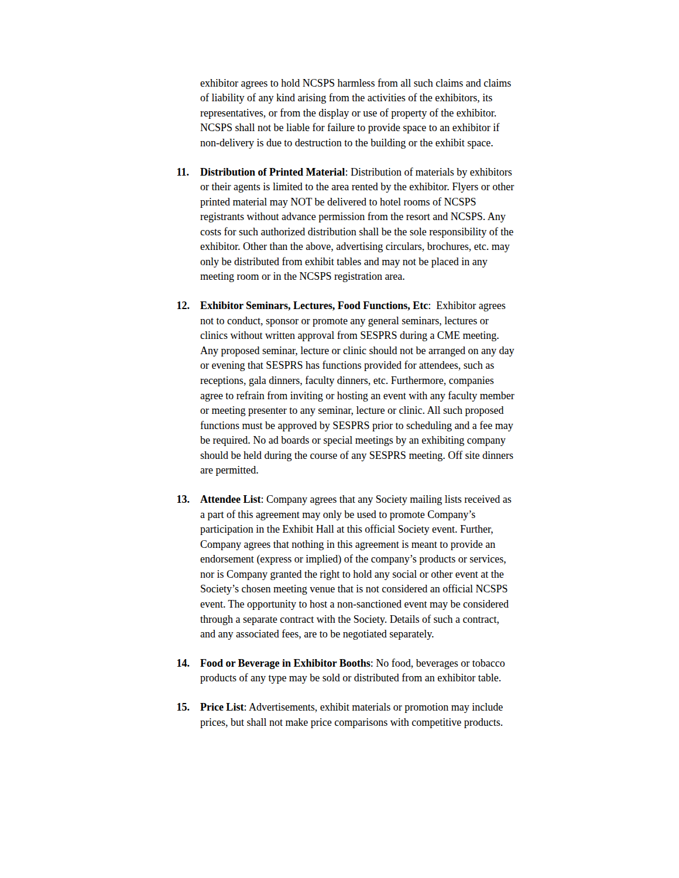exhibitor agrees to hold NCSPS harmless from all such claims and claims of liability of any kind arising from the activities of the exhibitors, its representatives, or from the display or use of property of the exhibitor. NCSPS shall not be liable for failure to provide space to an exhibitor if non-delivery is due to destruction to the building or the exhibit space.
11. Distribution of Printed Material: Distribution of materials by exhibitors or their agents is limited to the area rented by the exhibitor. Flyers or other printed material may NOT be delivered to hotel rooms of NCSPS registrants without advance permission from the resort and NCSPS. Any costs for such authorized distribution shall be the sole responsibility of the exhibitor. Other than the above, advertising circulars, brochures, etc. may only be distributed from exhibit tables and may not be placed in any meeting room or in the NCSPS registration area.
12. Exhibitor Seminars, Lectures, Food Functions, Etc: Exhibitor agrees not to conduct, sponsor or promote any general seminars, lectures or clinics without written approval from SESPRS during a CME meeting. Any proposed seminar, lecture or clinic should not be arranged on any day or evening that SESPRS has functions provided for attendees, such as receptions, gala dinners, faculty dinners, etc. Furthermore, companies agree to refrain from inviting or hosting an event with any faculty member or meeting presenter to any seminar, lecture or clinic. All such proposed functions must be approved by SESPRS prior to scheduling and a fee may be required. No ad boards or special meetings by an exhibiting company should be held during the course of any SESPRS meeting. Off site dinners are permitted.
13. Attendee List: Company agrees that any Society mailing lists received as a part of this agreement may only be used to promote Company’s participation in the Exhibit Hall at this official Society event. Further, Company agrees that nothing in this agreement is meant to provide an endorsement (express or implied) of the company’s products or services, nor is Company granted the right to hold any social or other event at the Society’s chosen meeting venue that is not considered an official NCSPS event. The opportunity to host a non-sanctioned event may be considered through a separate contract with the Society. Details of such a contract, and any associated fees, are to be negotiated separately.
14. Food or Beverage in Exhibitor Booths: No food, beverages or tobacco products of any type may be sold or distributed from an exhibitor table.
15. Price List: Advertisements, exhibit materials or promotion may include prices, but shall not make price comparisons with competitive products.